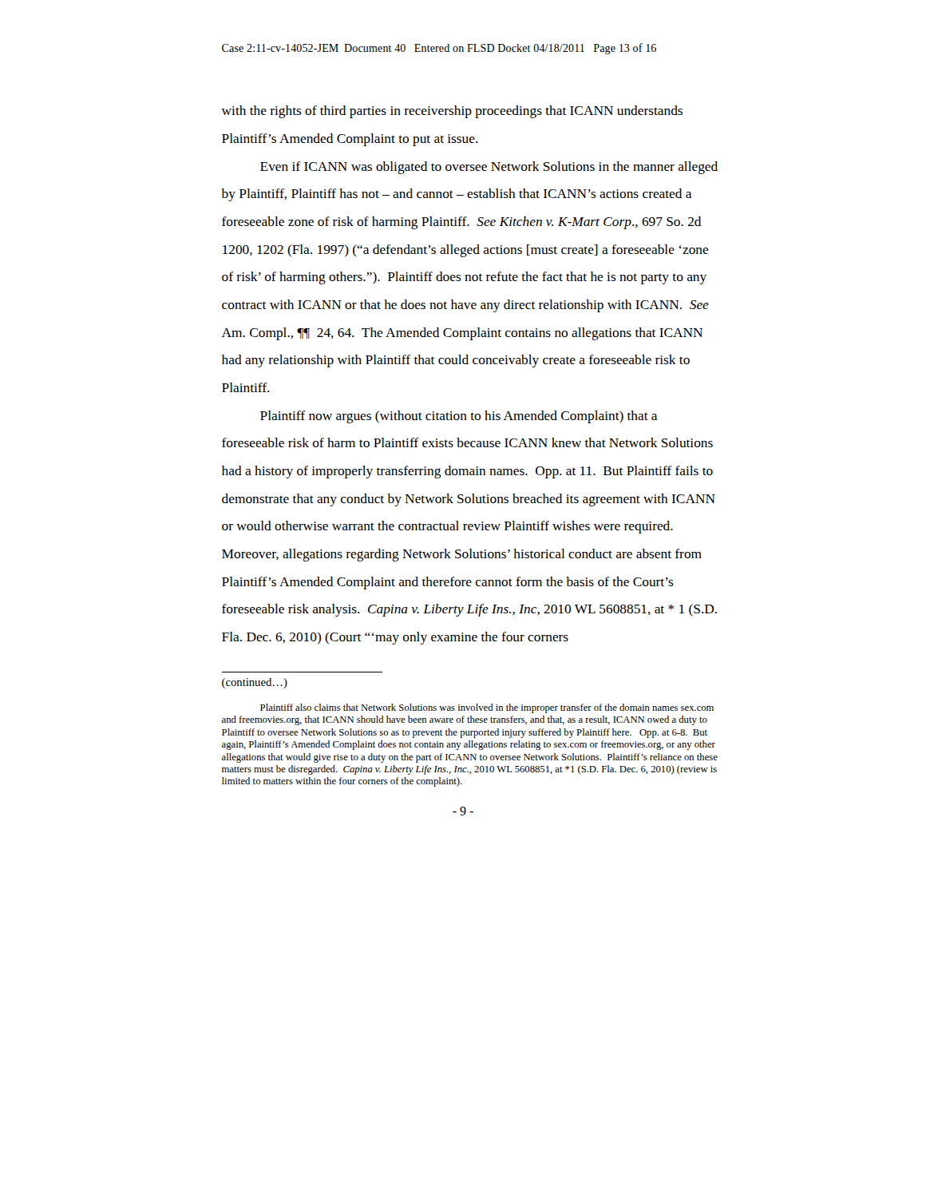Case 2:11-cv-14052-JEM Document 40 Entered on FLSD Docket 04/18/2011 Page 13 of 16
with the rights of third parties in receivership proceedings that ICANN understands Plaintiff’s Amended Complaint to put at issue.
Even if ICANN was obligated to oversee Network Solutions in the manner alleged by Plaintiff, Plaintiff has not – and cannot – establish that ICANN’s actions created a foreseeable zone of risk of harming Plaintiff. See Kitchen v. K-Mart Corp., 697 So. 2d 1200, 1202 (Fla. 1997) (“a defendant’s alleged actions [must create] a foreseeable ‘zone of risk’ of harming others.”). Plaintiff does not refute the fact that he is not party to any contract with ICANN or that he does not have any direct relationship with ICANN. See Am. Compl., ¶¶ 24, 64. The Amended Complaint contains no allegations that ICANN had any relationship with Plaintiff that could conceivably create a foreseeable risk to Plaintiff.
Plaintiff now argues (without citation to his Amended Complaint) that a foreseeable risk of harm to Plaintiff exists because ICANN knew that Network Solutions had a history of improperly transferring domain names. Opp. at 11. But Plaintiff fails to demonstrate that any conduct by Network Solutions breached its agreement with ICANN or would otherwise warrant the contractual review Plaintiff wishes were required. Moreover, allegations regarding Network Solutions’ historical conduct are absent from Plaintiff’s Amended Complaint and therefore cannot form the basis of the Court’s foreseeable risk analysis. Capina v. Liberty Life Ins., Inc, 2010 WL 5608851, at * 1 (S.D. Fla. Dec. 6, 2010) (Court “‘may only examine the four corners
(continued…)
Plaintiff also claims that Network Solutions was involved in the improper transfer of the domain names sex.com and freemovies.org, that ICANN should have been aware of these transfers, and that, as a result, ICANN owed a duty to Plaintiff to oversee Network Solutions so as to prevent the purported injury suffered by Plaintiff here. Opp. at 6-8. But again, Plaintiff’s Amended Complaint does not contain any allegations relating to sex.com or freemovies.org, or any other allegations that would give rise to a duty on the part of ICANN to oversee Network Solutions. Plaintiff’s reliance on these matters must be disregarded. Capina v. Liberty Life Ins., Inc., 2010 WL 5608851, at *1 (S.D. Fla. Dec. 6, 2010) (review is limited to matters within the four corners of the complaint).
- 9 -